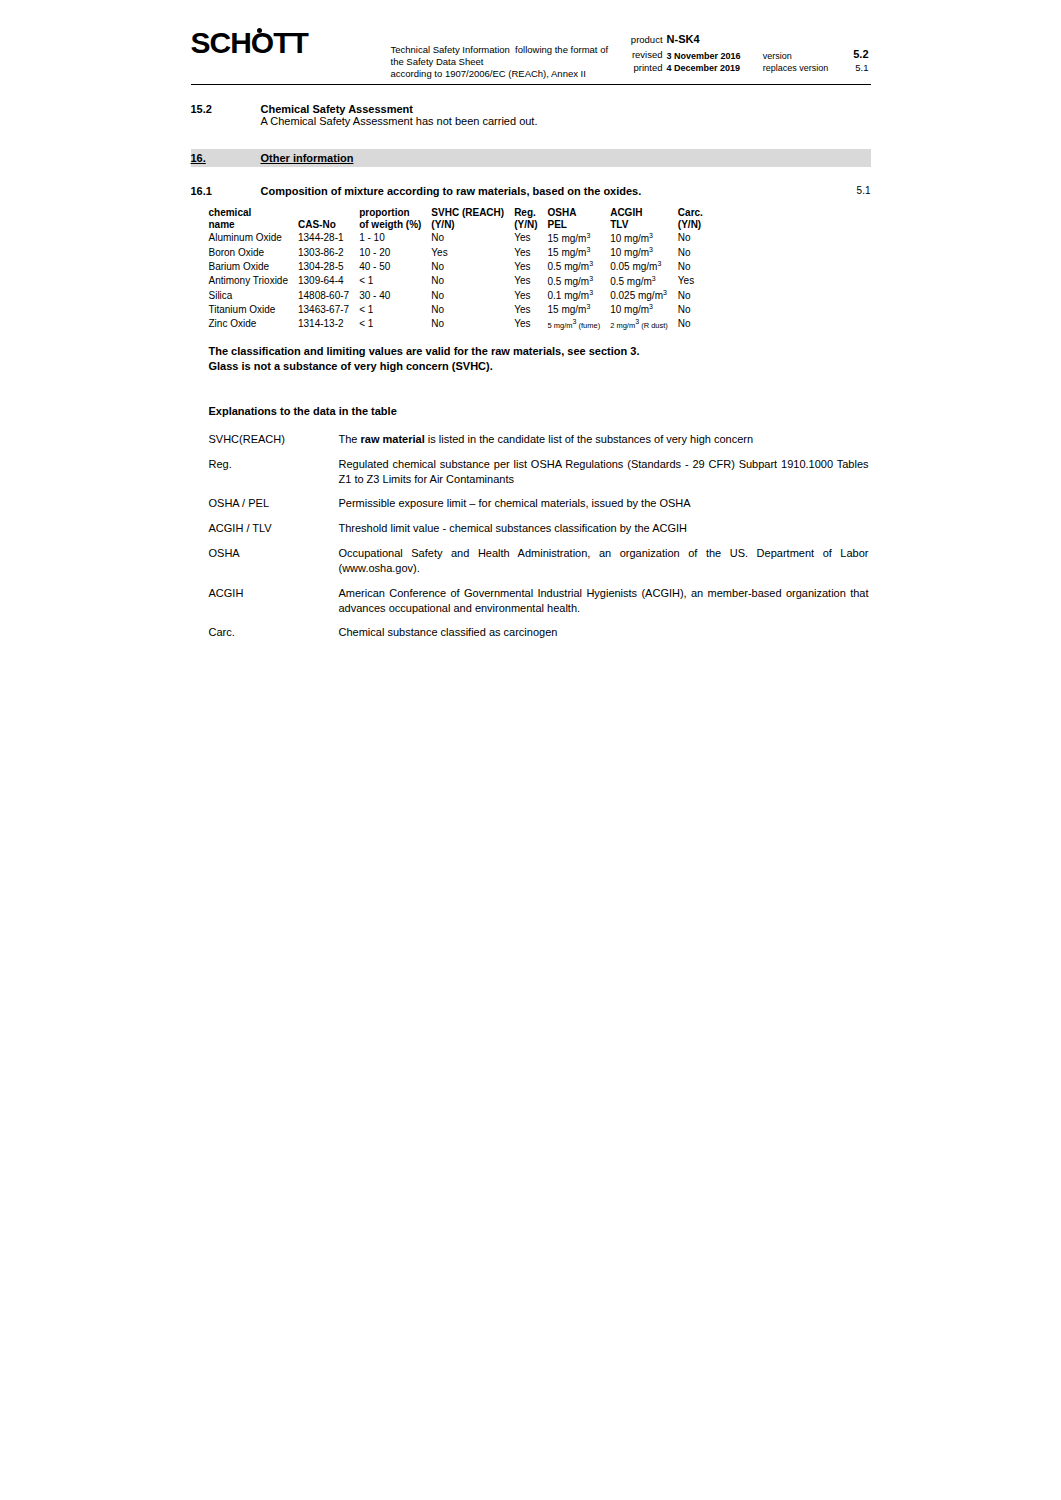SCHOTT
Technical Safety Information following the format of the Safety Data Sheet
according to 1907/2006/EC (REACh), Annex II
| product | N-SK4 | |
| revised | 3 November 2016 | version | 5.2 |
| printed | 4 December 2019 | replaces version | 5.1 |
15.2
Chemical Safety Assessment
A Chemical Safety Assessment has not been carried out.
16.
Other information
16.1
Composition of mixture according to raw materials, based on the oxides. 5.1
| chemical | | proportion | SVHC (REACH) | Reg. | OSHA | ACGIH | Carc. |
| --- | --- | --- | --- | --- | --- | --- | --- |
| name | CAS-No | of weigth (%) | (Y/N) | (Y/N) | PEL | TLV | (Y/N) |
| Aluminum Oxide | 1344-28-1 | 1 - 10 | No | Yes | 15 mg/m 3 | 10 mg/m 3 | No |
| Boron Oxide | 1303-86-2 | 10 - 20 | Yes | Yes | 15 mg/m 3 | 10 mg/m 3 | No |
| Barium Oxide | 1304-28-5 | 40 - 50 | No | Yes | 0.5 mg/m 3 | 0.05 mg/m 3 | No |
| Antimony Trioxide | 1309-64-4 | < 1 | No | Yes | 0.5 mg/m 3 | 0.5 mg/m 3 | Yes |
| Silica | 14808-60-7 | 30 - 40 | No | Yes | 0.1 mg/m 3 | 0.025 mg/m 3 | No |
| Titanium Oxide | 13463-67-7 | < 1 | No | Yes | 15 mg/m 3 | 10 mg/m 3 | No |
| Zinc Oxide | 1314-13-2 | < 1 | No | Yes | 5 mg/m 3 (fume) | 2 mg/m 3 (R dust) | No |
The classification and limiting values are valid for the raw materials, see section 3.
Glass is not a substance of very high concern (SVHC).
Explanations to the data in the table
| SVHC(REACH) | The raw material is listed in the candidate list of the substances of very high concern |
| Reg. | Regulated chemical substance per list OSHA Regulations (Standards - 29 CFR) Subpart 1910.1000 Tables Z1 to Z3 Limits for Air Contaminants |
| OSHA / PEL | Permissible exposure limit – for chemical materials, issued by the OSHA |
| ACGIH / TLV | Threshold limit value - chemical substances classification by the ACGIH |
| OSHA | Occupational Safety and Health Administration, an organization of the US. Department of Labor (www.osha.gov). |
| ACGIH | American Conference of Governmental Industrial Hygienists (ACGIH), an member-based organization that advances occupational and environmental health. |
| Carc. | Chemical substance classified as carcinogen |